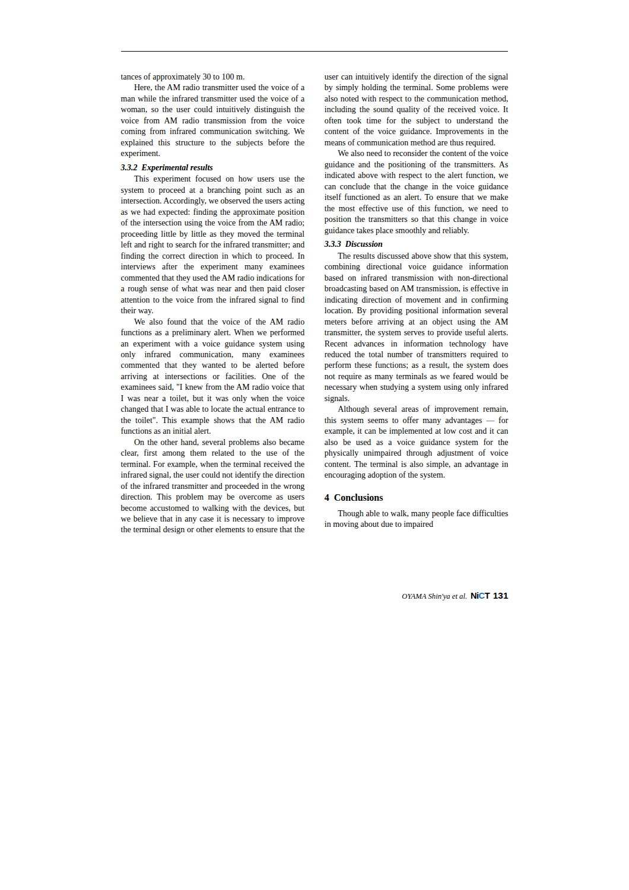tances of approximately 30 to 100 m.
Here, the AM radio transmitter used the voice of a man while the infrared transmitter used the voice of a woman, so the user could intuitively distinguish the voice from AM radio transmission from the voice coming from infrared communication switching. We explained this structure to the subjects before the experiment.
3.3.2 Experimental results
This experiment focused on how users use the system to proceed at a branching point such as an intersection. Accordingly, we observed the users acting as we had expected: finding the approximate position of the intersection using the voice from the AM radio; proceeding little by little as they moved the terminal left and right to search for the infrared transmitter; and finding the correct direction in which to proceed. In interviews after the experiment many examinees commented that they used the AM radio indications for a rough sense of what was near and then paid closer attention to the voice from the infrared signal to find their way.
We also found that the voice of the AM radio functions as a preliminary alert. When we performed an experiment with a voice guidance system using only infrared communication, many examinees commented that they wanted to be alerted before arriving at intersections or facilities. One of the examinees said, "I knew from the AM radio voice that I was near a toilet, but it was only when the voice changed that I was able to locate the actual entrance to the toilet". This example shows that the AM radio functions as an initial alert.
On the other hand, several problems also became clear, first among them related to the use of the terminal. For example, when the terminal received the infrared signal, the user could not identify the direction of the infrared transmitter and proceeded in the wrong direction. This problem may be overcome as users become accustomed to walking with the devices, but we believe that in any case it is necessary to improve the terminal design or other elements to ensure that the user can intuitively identify the direction of the signal by simply holding the terminal. Some problems were also noted with respect to the communication method, including the sound quality of the received voice. It often took time for the subject to understand the content of the voice guidance. Improvements in the means of communication method are thus required.
We also need to reconsider the content of the voice guidance and the positioning of the transmitters. As indicated above with respect to the alert function, we can conclude that the change in the voice guidance itself functioned as an alert. To ensure that we make the most effective use of this function, we need to position the transmitters so that this change in voice guidance takes place smoothly and reliably.
3.3.3 Discussion
The results discussed above show that this system, combining directional voice guidance information based on infrared transmission with non-directional broadcasting based on AM transmission, is effective in indicating direction of movement and in confirming location. By providing positional information several meters before arriving at an object using the AM transmitter, the system serves to provide useful alerts. Recent advances in information technology have reduced the total number of transmitters required to perform these functions; as a result, the system does not require as many terminals as we feared would be necessary when studying a system using only infrared signals.
Although several areas of improvement remain, this system seems to offer many advantages — for example, it can be implemented at low cost and it can also be used as a voice guidance system for the physically unimpaired through adjustment of voice content. The terminal is also simple, an advantage in encouraging adoption of the system.
4 Conclusions
Though able to walk, many people face difficulties in moving about due to impaired
OYAMA Shin'ya et al. NiCT 131